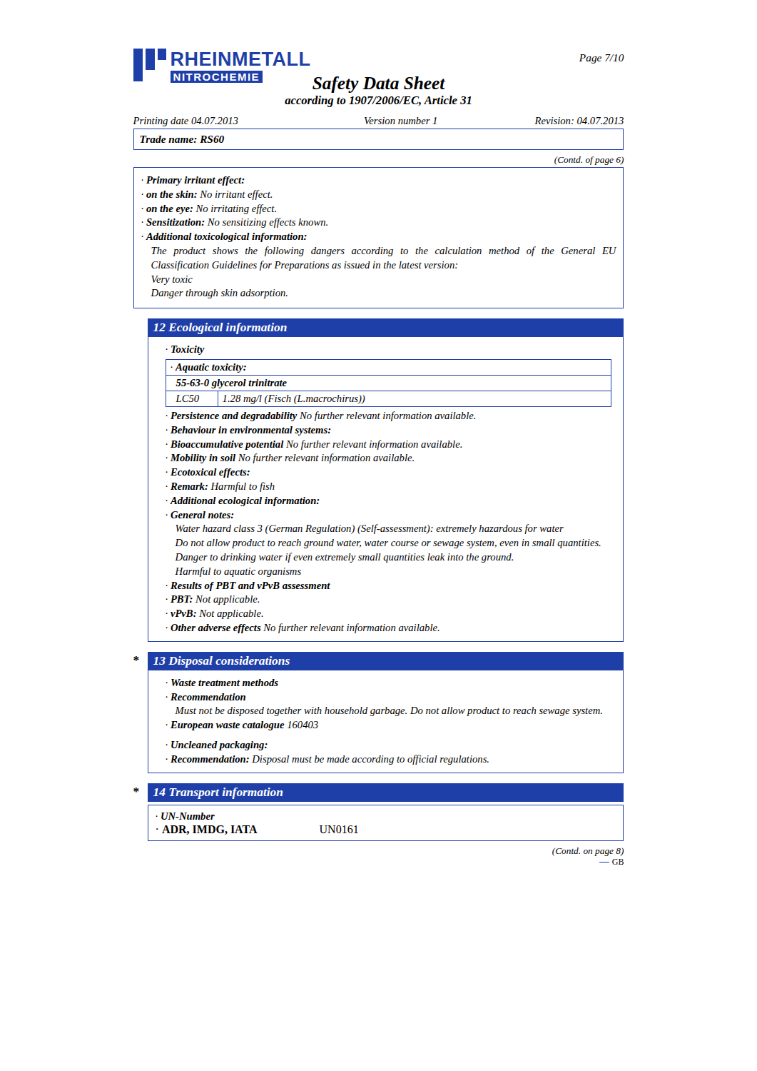RHEINMETALL
NITROCHEMIE
Page 7/10
Safety Data Sheet
according to 1907/2006/EC, Article 31
Printing date 04.07.2013 Version number 1 Revision: 04.07.2013
Trade name: RS60
(Contd. of page 6)
· Primary irritant effect:
· on the skin: No irritant effect.
· on the eye: No irritating effect.
· Sensitization: No sensitizing effects known.
· Additional toxicological information:
The product shows the following dangers according to the calculation method of the General EU Classification Guidelines for Preparations as issued in the latest version:
Very toxic
Danger through skin adsorption.
12 Ecological information
· Toxicity
| · Aquatic toxicity: |
| 55-63-0 glycerol trinitrate |
| LC50 | 1.28 mg/l (Fisch (L.macrochirus)) |
· Persistence and degradability No further relevant information available.
· Behaviour in environmental systems:
· Bioaccumulative potential No further relevant information available.
· Mobility in soil No further relevant information available.
· Ecotoxical effects:
· Remark: Harmful to fish
· Additional ecological information:
· General notes:
Water hazard class 3 (German Regulation) (Self-assessment): extremely hazardous for water
Do not allow product to reach ground water, water course or sewage system, even in small quantities.
Danger to drinking water if even extremely small quantities leak into the ground.
Harmful to aquatic organisms
· Results of PBT and vPvB assessment
· PBT: Not applicable.
· vPvB: Not applicable.
· Other adverse effects No further relevant information available.
*
13 Disposal considerations
· Waste treatment methods
· Recommendation
Must not be disposed together with household garbage. Do not allow product to reach sewage system.
· European waste catalogue 160403
· Uncleaned packaging:
· Recommendation: Disposal must be made according to official regulations.
*
14 Transport information
· UN-Number
· ADR, IMDG, IATA UN0161
(Contd. on page 8)
GB